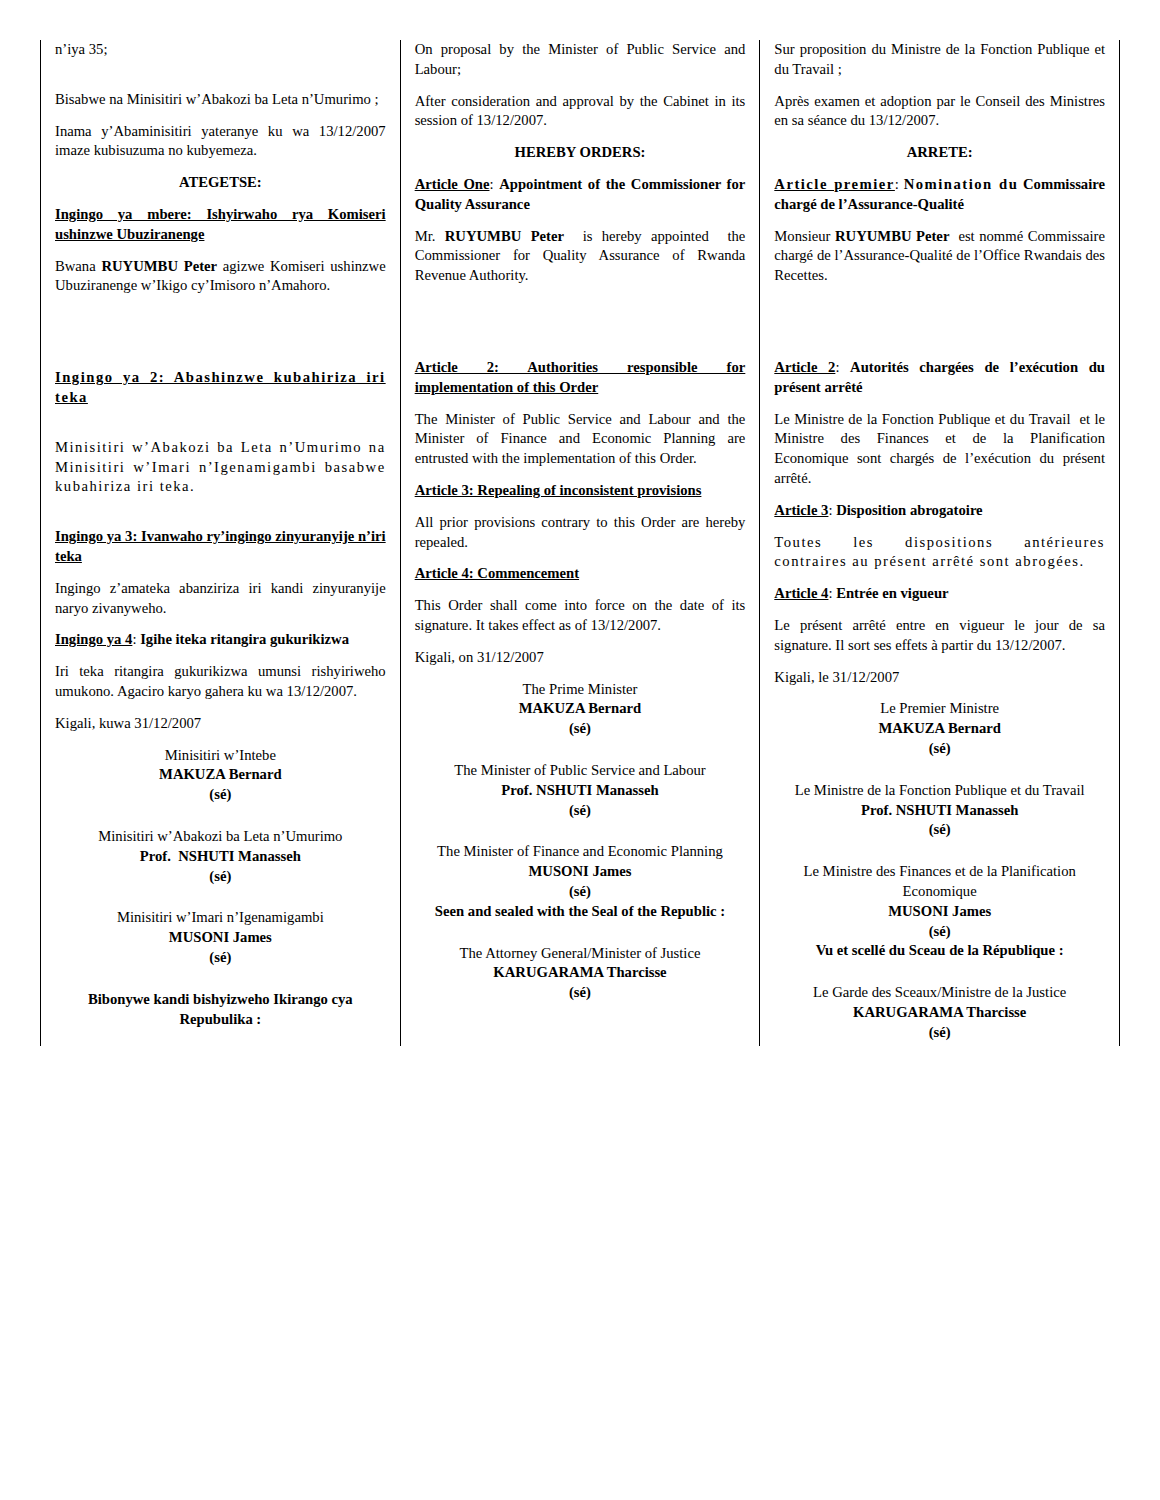| n’iya 35; Bisabwe na Minisitiri w’Abakozi ba Leta n’Umurimo ; Inama y’Abaminisitiri yateranye ku wa 13/12/2007 imaze kubisuzuma no kubyemeza. ATEGETSE: Ingingo ya mbere: Ishyirwaho rya Komiseri ushinzwe Ubuziranenge Bwana RUYUMBU Peter agizwe Komiseri ushinzwe Ubuziranenge w’Ikigo cy’Imisoro n’Amahoro. Ingingo ya 2: Abashinzwe kubahiriza iri teka Minisitiri w’Abakozi ba Leta n’Umurimo na Minisitiri w’Imari n’Igenamigambi basabwe kubahiriza iri teka. Ingingo ya 3: Ivanwaho ry’ingingo zinyuranyije n’iri teka Ingingo z’amateka abanziriza iri kandi zinyuranyije naryo zivanyweho. Ingingo ya 4 : Igihe iteka ritangira gukurikizwa Iri teka ritangira gukurikizwa umunsi rishyiriweho umukono. Agaciro karyo gahera ku wa 13/12/2007. Kigali, kuwa 31/12/2007 Minisitiri w’Intebe MAKUZA Bernard (sé) Minisitiri w’Abakozi ba Leta n’Umurimo Prof. NSHUTI Manasseh (sé) Minisitiri w’Imari n’Igenamigambi MUSONI James (sé) Bibonywe kandi bishyizweho Ikirango cya Repubulika : | On proposal by the Minister of Public Service and Labour; After consideration and approval by the Cabinet in its session of 13/12/2007. HEREBY ORDERS: Article One : Appointment of the Commissioner for Quality Assurance Mr. RUYUMBU Peter is hereby appointed the Commissioner for Quality Assurance of Rwanda Revenue Authority. Article 2: Authorities responsible for implementation of this Order The Minister of Public Service and Labour and the Minister of Finance and Economic Planning are entrusted with the implementation of this Order. Article 3: Repealing of inconsistent provisions All prior provisions contrary to this Order are hereby repealed. Article 4: Commencement This Order shall come into force on the date of its signature. It takes effect as of 13/12/2007. Kigali, on 31/12/2007 The Prime Minister MAKUZA Bernard (sé) The Minister of Public Service and Labour Prof. NSHUTI Manasseh (sé) The Minister of Finance and Economic Planning MUSONI James (sé) Seen and sealed with the Seal of the Republic : The Attorney General/Minister of Justice KARUGARAMA Tharcisse (sé) | Sur proposition du Ministre de la Fonction Publique et du Travail ; Après examen et adoption par le Conseil des Ministres en sa séance du 13/12/2007. ARRETE: Article premier : Nomination du Commissaire chargé de l’Assurance-Qualité Monsieur RUYUMBU Peter est nommé Commissaire chargé de l’Assurance-Qualité de l’Office Rwandais des Recettes. Article 2 : Autorités chargées de l’exécution du présent arrêté Le Ministre de la Fonction Publique et du Travail et le Ministre des Finances et de la Planification Economique sont chargés de l’exécution du présent arrêté. Article 3 : Disposition abrogatoire Toutes les dispositions antérieures contraires au présent arrêté sont abrogées. Article 4 : Entrée en vigueur Le présent arrêté entre en vigueur le jour de sa signature. Il sort ses effets à partir du 13/12/2007. Kigali, le 31/12/2007 Le Premier Ministre MAKUZA Bernard (sé) Le Ministre de la Fonction Publique et du Travail Prof. NSHUTI Manasseh (sé) Le Ministre des Finances et de la Planification Economique MUSONI James (sé) Vu et scellé du Sceau de la République : Le Garde des Sceaux/Ministre de la Justice KARUGARAMA Tharcisse (sé) |